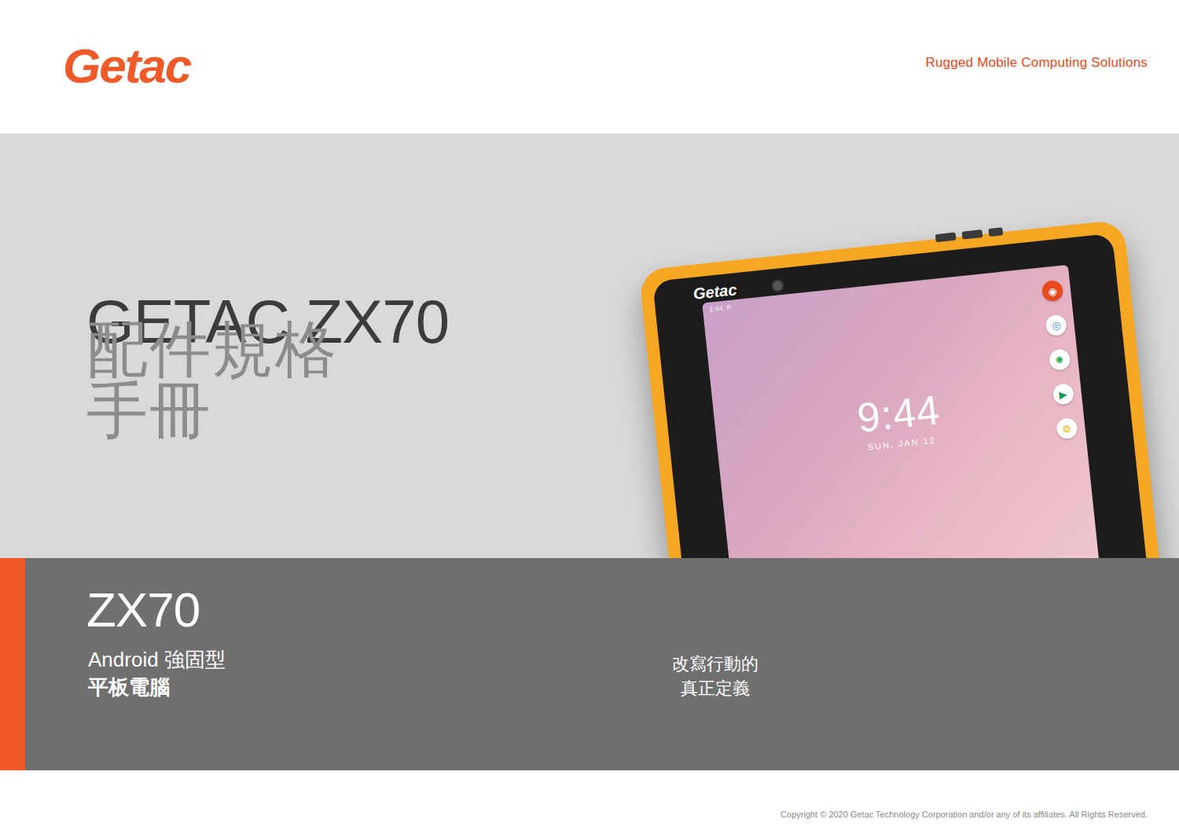Getac
Rugged Mobile Computing Solutions
GETAC ZX70
配件規格 手冊
Getac
1:44 P
9:44
SUN, JAN 12
◉
◎
✺
▶
⚙
✺
✎
✋
✺
ZX70
Android 強固型
平板電腦
改寫行動的
真正定義
Copyright © 2020 Getac Technology Corporation and/or any of its affiliates. All Rights Reserved.